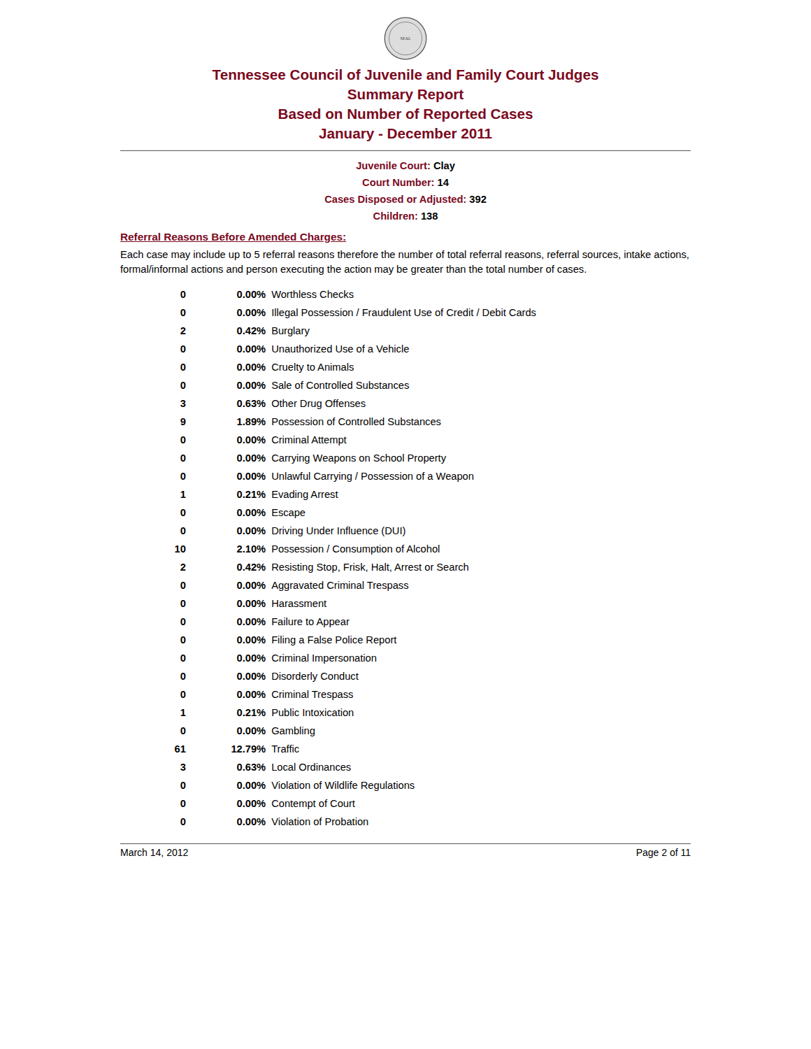Tennessee Council of Juvenile and Family Court Judges Summary Report Based on Number of Reported Cases January - December 2011
Juvenile Court: Clay
Court Number: 14
Cases Disposed or Adjusted: 392
Children: 138
Referral Reasons Before Amended Charges:
Each case may include up to 5 referral reasons therefore the number of total referral reasons, referral sources, intake actions, formal/informal actions and person executing the action may be greater than the total number of cases.
| 0 | 0.00% | Worthless Checks |
| 0 | 0.00% | Illegal Possession / Fraudulent Use of Credit / Debit Cards |
| 2 | 0.42% | Burglary |
| 0 | 0.00% | Unauthorized Use of a Vehicle |
| 0 | 0.00% | Cruelty to Animals |
| 0 | 0.00% | Sale of Controlled Substances |
| 3 | 0.63% | Other Drug Offenses |
| 9 | 1.89% | Possession of Controlled Substances |
| 0 | 0.00% | Criminal Attempt |
| 0 | 0.00% | Carrying Weapons on School Property |
| 0 | 0.00% | Unlawful Carrying / Possession of a Weapon |
| 1 | 0.21% | Evading Arrest |
| 0 | 0.00% | Escape |
| 0 | 0.00% | Driving Under Influence (DUI) |
| 10 | 2.10% | Possession / Consumption of Alcohol |
| 2 | 0.42% | Resisting Stop, Frisk, Halt, Arrest or Search |
| 0 | 0.00% | Aggravated Criminal Trespass |
| 0 | 0.00% | Harassment |
| 0 | 0.00% | Failure to Appear |
| 0 | 0.00% | Filing a False Police Report |
| 0 | 0.00% | Criminal Impersonation |
| 0 | 0.00% | Disorderly Conduct |
| 0 | 0.00% | Criminal Trespass |
| 1 | 0.21% | Public Intoxication |
| 0 | 0.00% | Gambling |
| 61 | 12.79% | Traffic |
| 3 | 0.63% | Local Ordinances |
| 0 | 0.00% | Violation of Wildlife Regulations |
| 0 | 0.00% | Contempt of Court |
| 0 | 0.00% | Violation of Probation |
March 14, 2012 Page 2 of 11